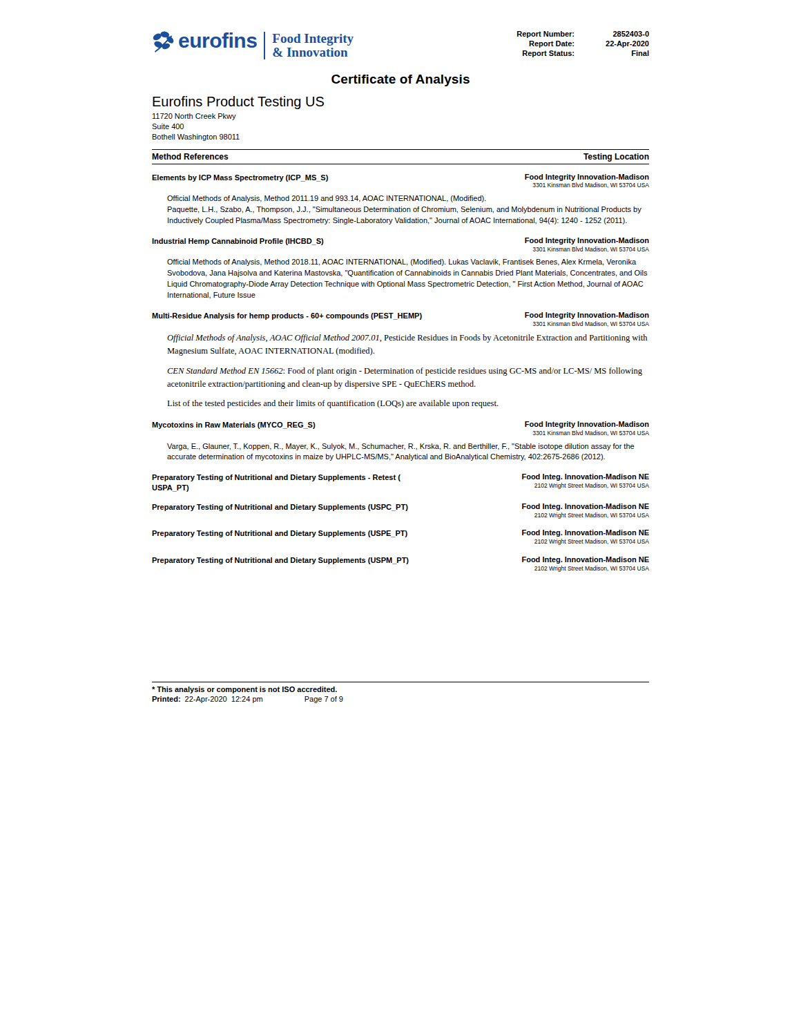eurofins
Food Integrity & Innovation
| Report Number: | 2852403-0 |
| Report Date: | 22-Apr-2020 |
| Report Status: | Final |
Certificate of Analysis
Eurofins Product Testing US
11720 North Creek Pkwy
Suite 400
Bothell Washington 98011
Method References
Testing Location
Elements by ICP Mass Spectrometry (ICP_MS_S)
Food Integrity Innovation-Madison
3301 Kinsman Blvd Madison, WI 53704 USA
Official Methods of Analysis, Method 2011.19 and 993.14, AOAC INTERNATIONAL, (Modified).
Paquette, L.H., Szabo, A., Thompson, J.J., "Simultaneous Determination of Chromium, Selenium, and Molybdenum in Nutritional Products by Inductively Coupled Plasma/Mass Spectrometry: Single-Laboratory Validation," Journal of AOAC International, 94(4): 1240 - 1252 (2011).
Industrial Hemp Cannabinoid Profile (IHCBD_S)
Food Integrity Innovation-Madison
3301 Kinsman Blvd Madison, WI 53704 USA
Official Methods of Analysis, Method 2018.11, AOAC INTERNATIONAL, (Modified). Lukas Vaclavik, Frantisek Benes, Alex Krmela, Veronika Svobodova, Jana Hajsolva and Katerina Mastovska, "Quantification of Cannabinoids in Cannabis Dried Plant Materials, Concentrates, and Oils Liquid Chromatography-Diode Array Detection Technique with Optional Mass Spectrometric Detection, " First Action Method, Journal of AOAC International, Future Issue
Multi-Residue Analysis for hemp products - 60+ compounds (PEST_HEMP)
Food Integrity Innovation-Madison
3301 Kinsman Blvd Madison, WI 53704 USA
Official Methods of Analysis, AOAC Official Method 2007.01, Pesticide Residues in Foods by Acetonitrile Extraction and Partitioning with Magnesium Sulfate, AOAC INTERNATIONAL (modified).
CEN Standard Method EN 15662: Food of plant origin - Determination of pesticide residues using GC-MS and/or LC-MS/ MS following acetonitrile extraction/partitioning and clean-up by dispersive SPE - QuEChERS method.
List of the tested pesticides and their limits of quantification (LOQs) are available upon request.
Mycotoxins in Raw Materials (MYCO_REG_S)
Food Integrity Innovation-Madison
3301 Kinsman Blvd Madison, WI 53704 USA
Varga, E., Glauner, T., Koppen, R., Mayer, K., Sulyok, M., Schumacher, R., Krska, R. and Berthiller, F., "Stable isotope dilution assay for the accurate determination of mycotoxins in maize by UHPLC-MS/MS," Analytical and BioAnalytical Chemistry, 402:2675-2686 (2012).
Preparatory Testing of Nutritional and Dietary Supplements - Retest (
USPA_PT)
Food Integ. Innovation-Madison NE
2102 Wright Street Madison, WI 53704 USA
Preparatory Testing of Nutritional and Dietary Supplements (USPC_PT)
Food Integ. Innovation-Madison NE
2102 Wright Street Madison, WI 53704 USA
Preparatory Testing of Nutritional and Dietary Supplements (USPE_PT)
Food Integ. Innovation-Madison NE
2102 Wright Street Madison, WI 53704 USA
Preparatory Testing of Nutritional and Dietary Supplements (USPM_PT)
Food Integ. Innovation-Madison NE
2102 Wright Street Madison, WI 53704 USA
* This analysis or component is not ISO accredited.
Printed: 22-Apr-2020 12:24 pm Page 7 of 9